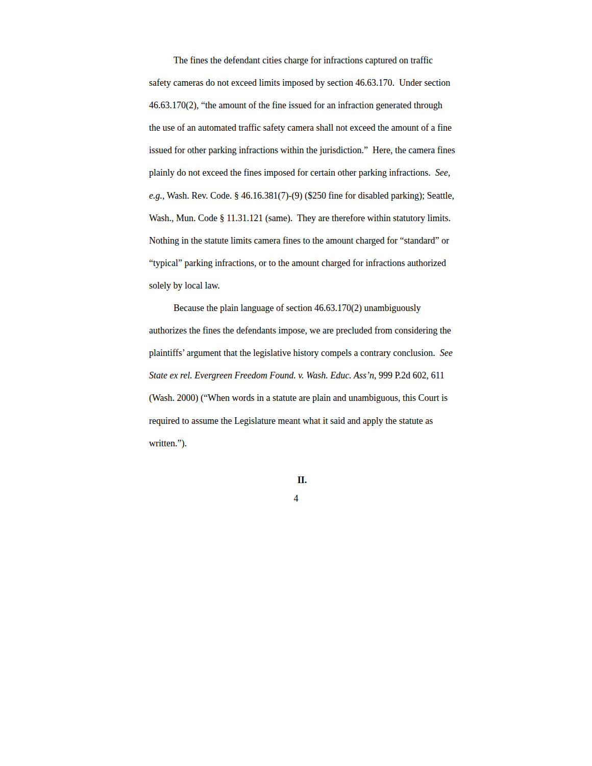The fines the defendant cities charge for infractions captured on traffic safety cameras do not exceed limits imposed by section 46.63.170. Under section 46.63.170(2), “the amount of the fine issued for an infraction generated through the use of an automated traffic safety camera shall not exceed the amount of a fine issued for other parking infractions within the jurisdiction.” Here, the camera fines plainly do not exceed the fines imposed for certain other parking infractions. See, e.g., Wash. Rev. Code. § 46.16.381(7)-(9) ($250 fine for disabled parking); Seattle, Wash., Mun. Code § 11.31.121 (same). They are therefore within statutory limits. Nothing in the statute limits camera fines to the amount charged for “standard” or “typical” parking infractions, or to the amount charged for infractions authorized solely by local law.
Because the plain language of section 46.63.170(2) unambiguously authorizes the fines the defendants impose, we are precluded from considering the plaintiffs’ argument that the legislative history compels a contrary conclusion. See State ex rel. Evergreen Freedom Found. v. Wash. Educ. Ass’n, 999 P.2d 602, 611 (Wash. 2000) (“When words in a statute are plain and unambiguous, this Court is required to assume the Legislature meant what it said and apply the statute as written.”).
II.
4